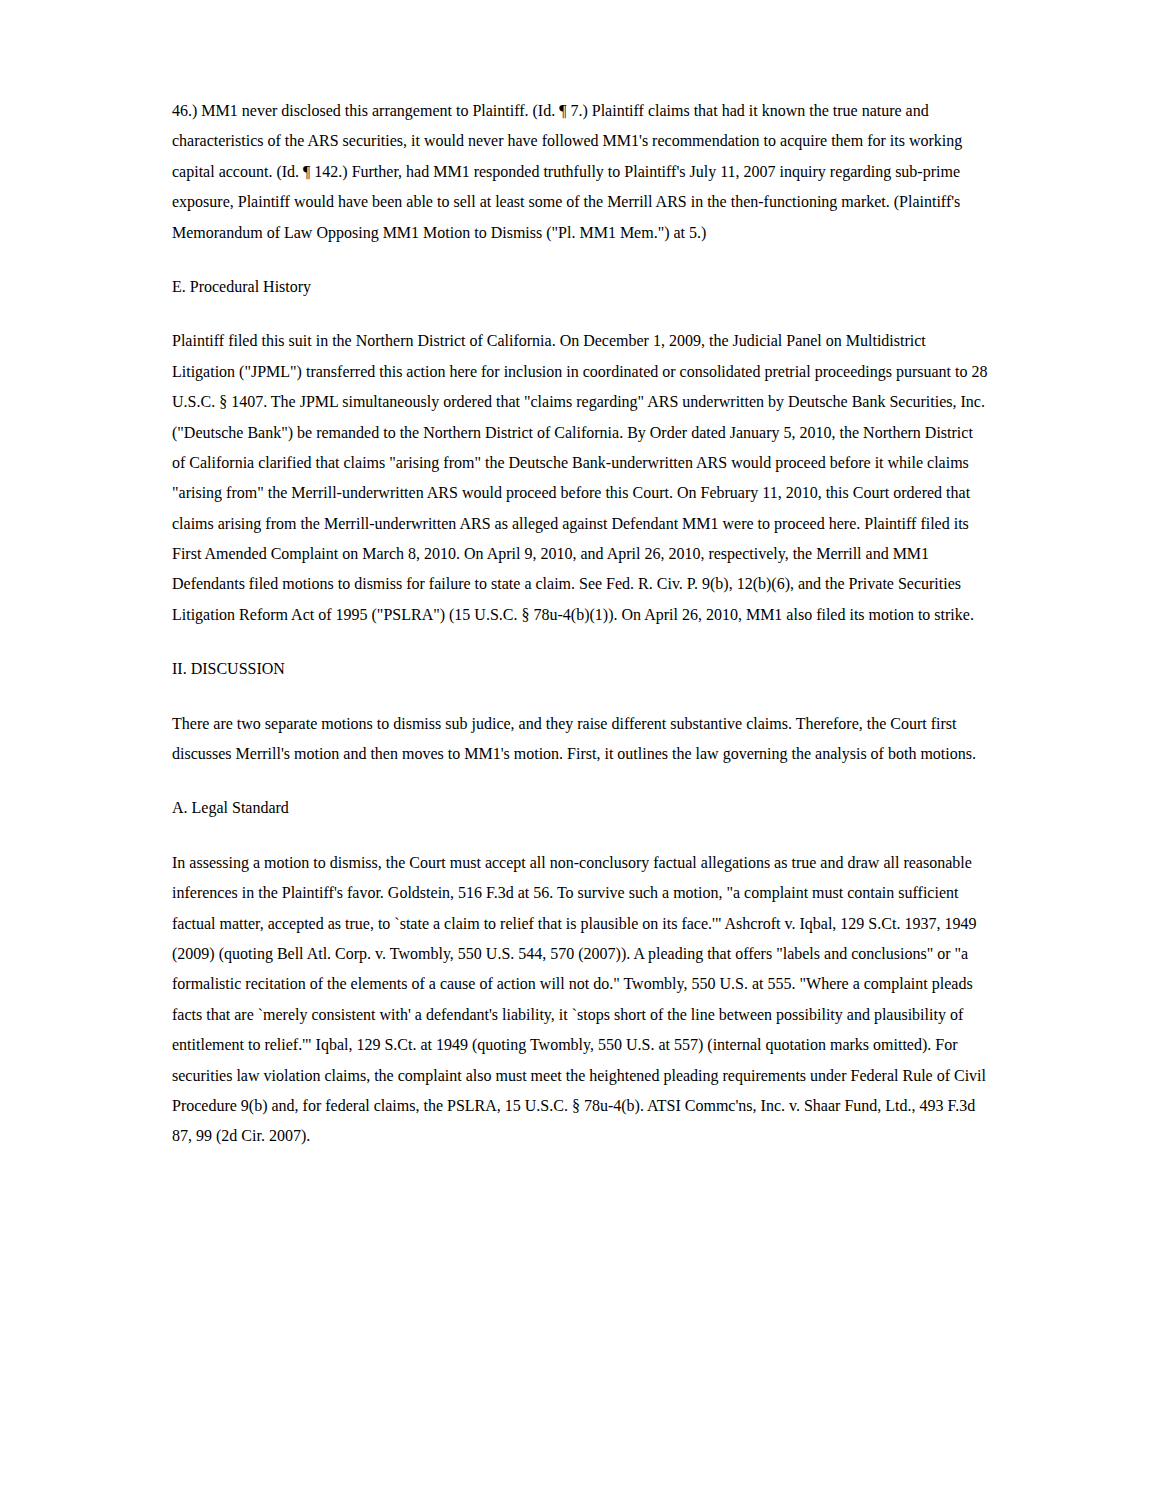46.) MM1 never disclosed this arrangement to Plaintiff. (Id. ¶ 7.) Plaintiff claims that had it known the true nature and characteristics of the ARS securities, it would never have followed MM1's recommendation to acquire them for its working capital account. (Id. ¶ 142.) Further, had MM1 responded truthfully to Plaintiff's July 11, 2007 inquiry regarding sub-prime exposure, Plaintiff would have been able to sell at least some of the Merrill ARS in the then-functioning market. (Plaintiff's Memorandum of Law Opposing MM1 Motion to Dismiss ("Pl. MM1 Mem.") at 5.)
E. Procedural History
Plaintiff filed this suit in the Northern District of California. On December 1, 2009, the Judicial Panel on Multidistrict Litigation ("JPML") transferred this action here for inclusion in coordinated or consolidated pretrial proceedings pursuant to 28 U.S.C. § 1407. The JPML simultaneously ordered that "claims regarding" ARS underwritten by Deutsche Bank Securities, Inc. ("Deutsche Bank") be remanded to the Northern District of California. By Order dated January 5, 2010, the Northern District of California clarified that claims "arising from" the Deutsche Bank-underwritten ARS would proceed before it while claims "arising from" the Merrill-underwritten ARS would proceed before this Court. On February 11, 2010, this Court ordered that claims arising from the Merrill-underwritten ARS as alleged against Defendant MM1 were to proceed here. Plaintiff filed its First Amended Complaint on March 8, 2010. On April 9, 2010, and April 26, 2010, respectively, the Merrill and MM1 Defendants filed motions to dismiss for failure to state a claim. See Fed. R. Civ. P. 9(b), 12(b)(6), and the Private Securities Litigation Reform Act of 1995 ("PSLRA") (15 U.S.C. § 78u-4(b)(1)). On April 26, 2010, MM1 also filed its motion to strike.
II. DISCUSSION
There are two separate motions to dismiss sub judice, and they raise different substantive claims. Therefore, the Court first discusses Merrill's motion and then moves to MM1's motion. First, it outlines the law governing the analysis of both motions.
A. Legal Standard
In assessing a motion to dismiss, the Court must accept all non-conclusory factual allegations as true and draw all reasonable inferences in the Plaintiff's favor. Goldstein, 516 F.3d at 56. To survive such a motion, "a complaint must contain sufficient factual matter, accepted as true, to `state a claim to relief that is plausible on its face.'" Ashcroft v. Iqbal, 129 S.Ct. 1937, 1949 (2009) (quoting Bell Atl. Corp. v. Twombly, 550 U.S. 544, 570 (2007)). A pleading that offers "labels and conclusions" or "a formalistic recitation of the elements of a cause of action will not do." Twombly, 550 U.S. at 555. "Where a complaint pleads facts that are `merely consistent with' a defendant's liability, it `stops short of the line between possibility and plausibility of entitlement to relief.'" Iqbal, 129 S.Ct. at 1949 (quoting Twombly, 550 U.S. at 557) (internal quotation marks omitted). For securities law violation claims, the complaint also must meet the heightened pleading requirements under Federal Rule of Civil Procedure 9(b) and, for federal claims, the PSLRA, 15 U.S.C. § 78u-4(b). ATSI Commc'ns, Inc. v. Shaar Fund, Ltd., 493 F.3d 87, 99 (2d Cir. 2007).